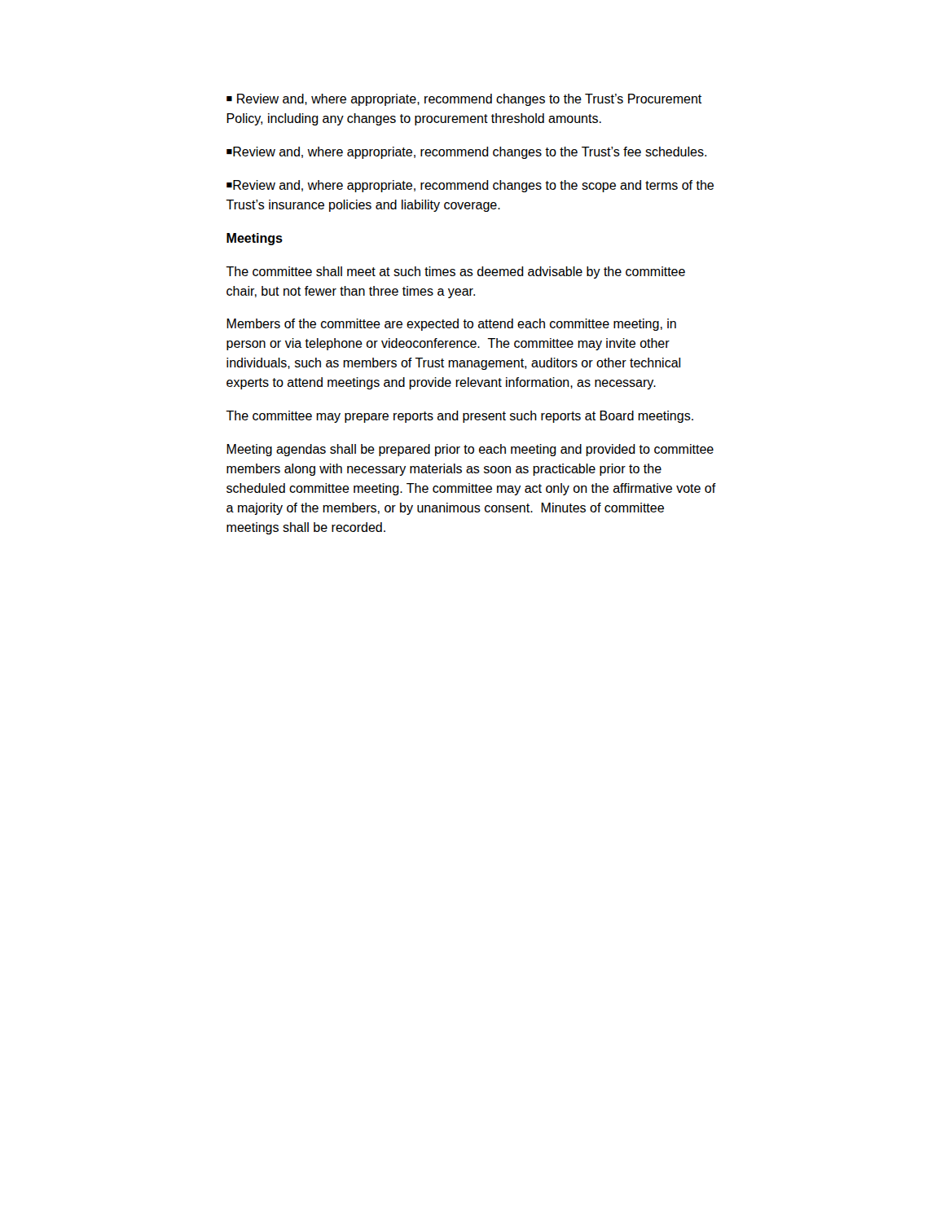■ Review and, where appropriate, recommend changes to the Trust’s Procurement Policy, including any changes to procurement threshold amounts.
■Review and, where appropriate, recommend changes to the Trust’s fee schedules.
■Review and, where appropriate, recommend changes to the scope and terms of the Trust’s insurance policies and liability coverage.
Meetings
The committee shall meet at such times as deemed advisable by the committee chair, but not fewer than three times a year.
Members of the committee are expected to attend each committee meeting, in person or via telephone or videoconference. The committee may invite other individuals, such as members of Trust management, auditors or other technical experts to attend meetings and provide relevant information, as necessary.
The committee may prepare reports and present such reports at Board meetings.
Meeting agendas shall be prepared prior to each meeting and provided to committee members along with necessary materials as soon as practicable prior to the scheduled committee meeting. The committee may act only on the affirmative vote of a majority of the members, or by unanimous consent. Minutes of committee meetings shall be recorded.